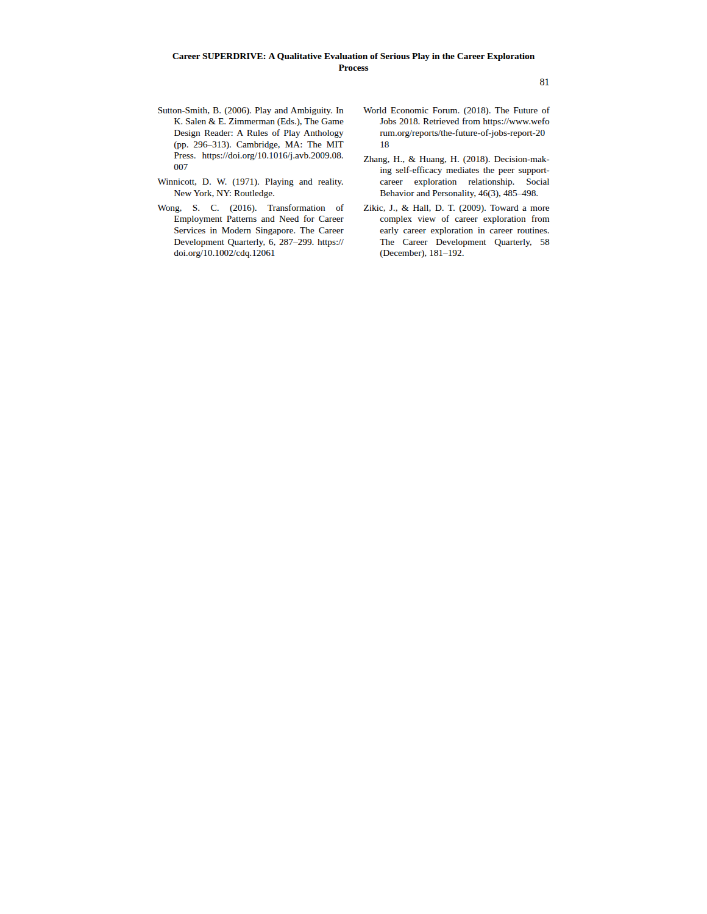Career SUPERDRIVE: A Qualitative Evaluation of Serious Play in the Career Exploration Process
81
Sutton-Smith, B. (2006). Play and Ambiguity. In K. Salen & E. Zimmerman (Eds.), The Game Design Reader: A Rules of Play Anthology (pp. 296–313). Cambridge, MA: The MIT Press. https://doi.org/10.1016/j.avb.2009.08.007
Winnicott, D. W. (1971). Playing and reality. New York, NY: Routledge.
Wong, S. C. (2016). Transformation of Employment Patterns and Need for Career Services in Modern Singapore. The Career Development Quarterly, 6, 287–299. https://doi.org/10.1002/cdq.12061
World Economic Forum. (2018). The Future of Jobs 2018. Retrieved from https://www.weforum.org/reports/the-future-of-jobs-report-2018
Zhang, H., & Huang, H. (2018). Decision-making self-efficacy mediates the peer support-career exploration relationship. Social Behavior and Personality, 46(3), 485–498.
Zikic, J., & Hall, D. T. (2009). Toward a more complex view of career exploration from early career exploration in career routines. The Career Development Quarterly, 58 (December), 181–192.